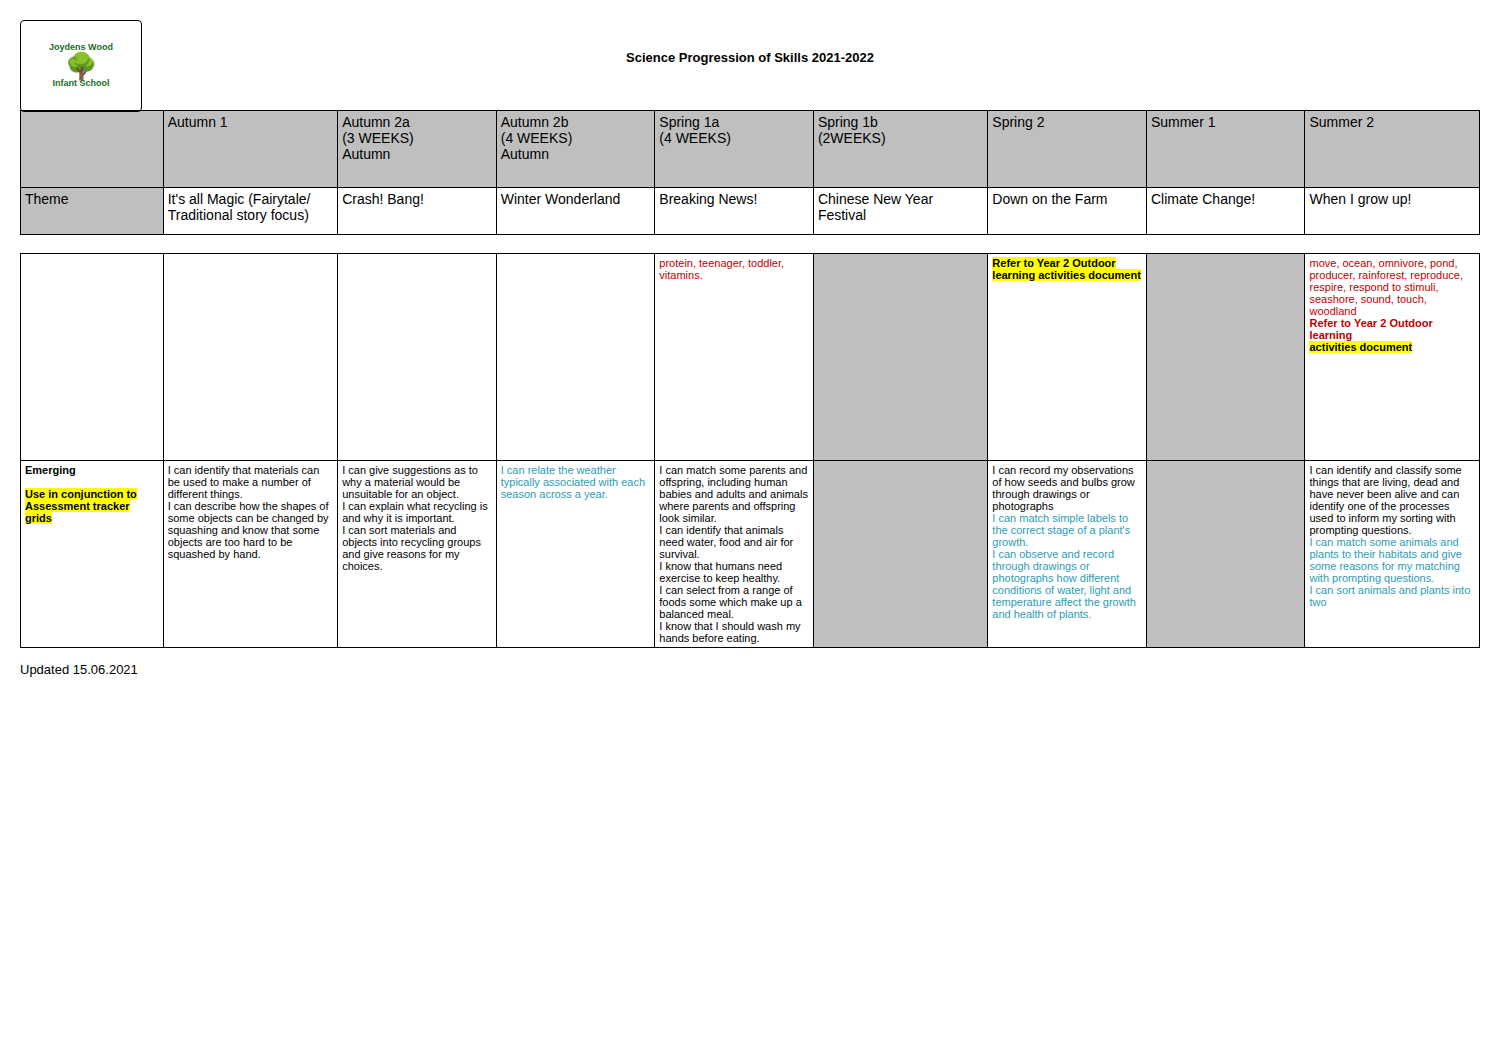Joydens Wood
🌳
Infant School
Science Progression of Skills 2021-2022
| | Autumn 1 | Autumn 2a (3 WEEKS) Autumn | Autumn 2b (4 WEEKS) Autumn | Spring 1a (4 WEEKS) | Spring 1b (2WEEKS) | Spring 2 | Summer 1 | Summer 2 |
| Theme | It's all Magic (Fairytale/ Traditional story focus) | Crash! Bang! | Winter Wonderland | Breaking News! | Chinese New Year Festival | Down on the Farm | Climate Change! | When I grow up! |
| | | | | protein, teenager, toddler, vitamins. | | Refer to Year 2 Outdoor learning activities document | | move, ocean, omnivore, pond, producer, rainforest, reproduce, respire, respond to stimuli, seashore, sound, touch, woodland Refer to Year 2 Outdoor learning activities document |
| Emerging Use in conjunction to Assessment tracker grids | I can identify that materials can be used to make a number of different things. I can describe how the shapes of some objects can be changed by squashing and know that some objects are too hard to be squashed by hand. | I can give suggestions as to why a material would be unsuitable for an object. I can explain what recycling is and why it is important. I can sort materials and objects into recycling groups and give reasons for my choices. | I can relate the weather typically associated with each season across a year. | I can match some parents and offspring, including human babies and adults and animals where parents and offspring look similar. I can identify that animals need water, food and air for survival. I know that humans need exercise to keep healthy. I can select from a range of foods some which make up a balanced meal. I know that I should wash my hands before eating. | | I can record my observations of how seeds and bulbs grow through drawings or photographs I can match simple labels to the correct stage of a plant's growth. I can observe and record through drawings or photographs how different conditions of water, light and temperature affect the growth and health of plants. | | I can identify and classify some things that are living, dead and have never been alive and can identify one of the processes used to inform my sorting with prompting questions. I can match some animals and plants to their habitats and give some reasons for my matching with prompting questions. I can sort animals and plants into two |
Updated 15.06.2021